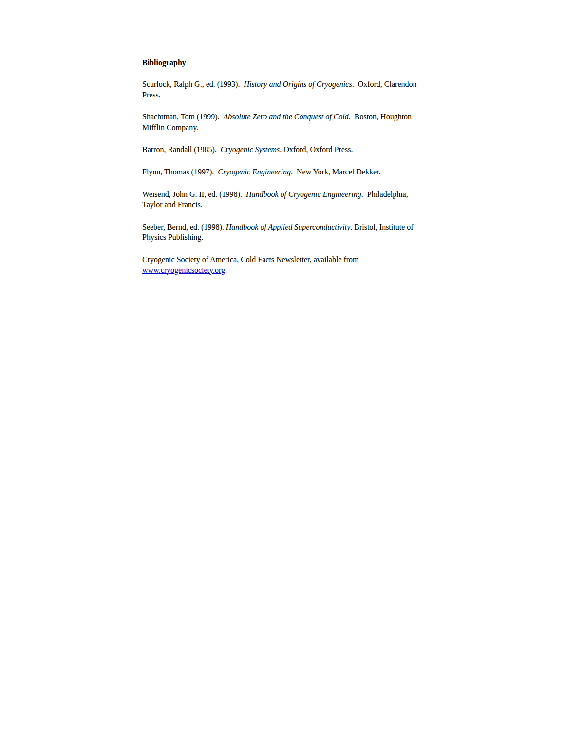Bibliography
Scurlock, Ralph G., ed. (1993). History and Origins of Cryogenics. Oxford, Clarendon Press.
Shachtman, Tom (1999). Absolute Zero and the Conquest of Cold. Boston, Houghton Mifflin Company.
Barron, Randall (1985). Cryogenic Systems. Oxford, Oxford Press.
Flynn, Thomas (1997). Cryogenic Engineering. New York, Marcel Dekker.
Weisend, John G. II, ed. (1998). Handbook of Cryogenic Engineering. Philadelphia, Taylor and Francis.
Seeber, Bernd, ed. (1998). Handbook of Applied Superconductivity. Bristol, Institute of Physics Publishing.
Cryogenic Society of America, Cold Facts Newsletter, available from www.cryogenicsociety.org.